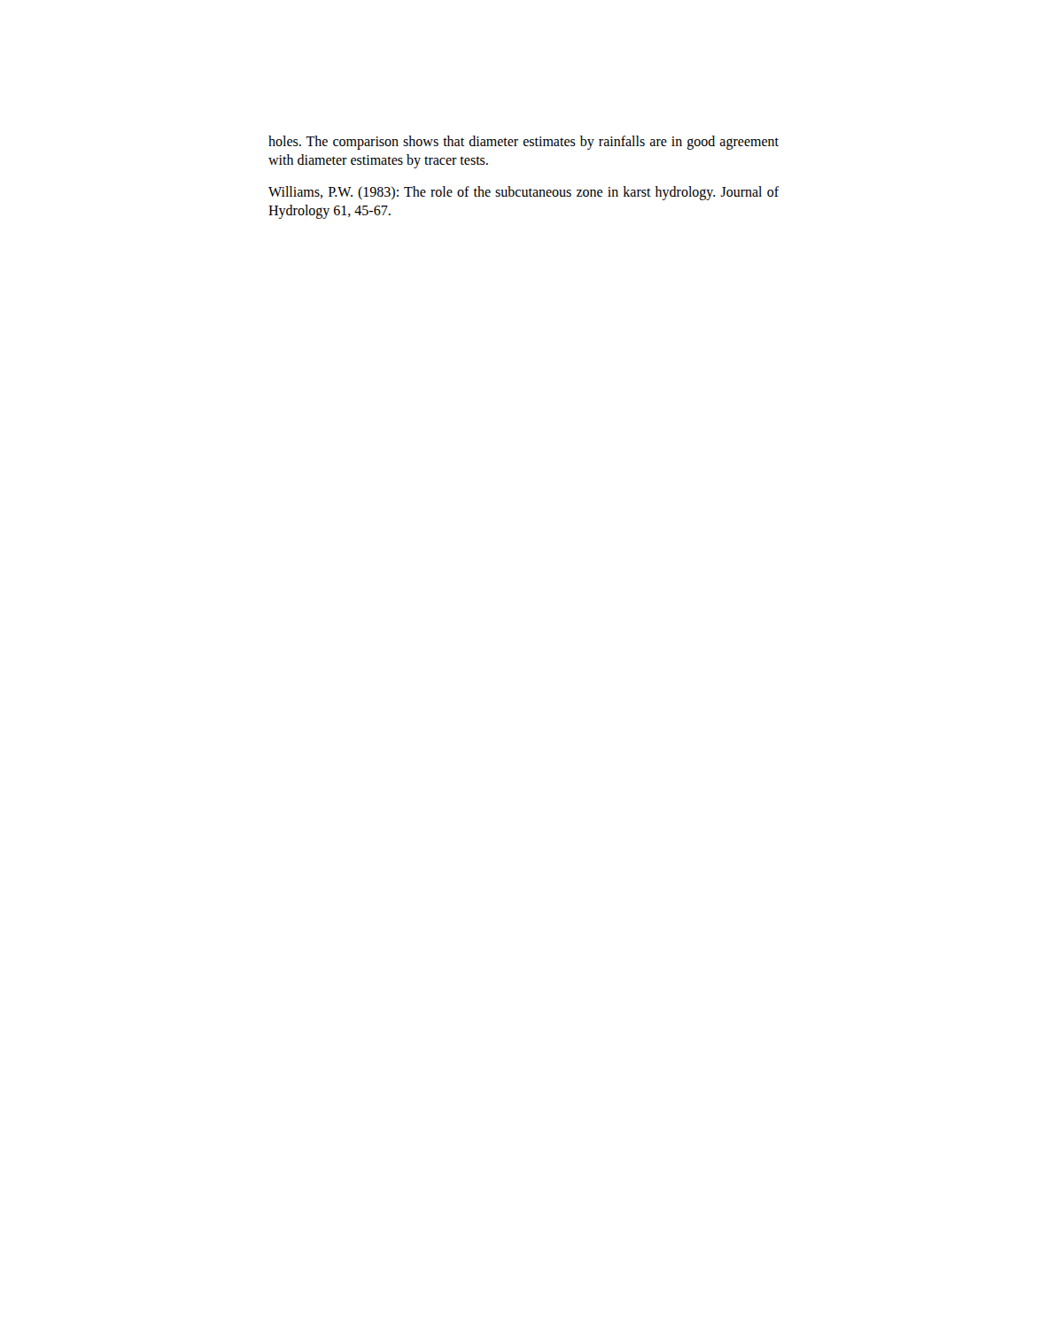holes. The comparison shows that diameter estimates by rainfalls are in good agreement with diameter estimates by tracer tests.
Williams, P.W. (1983): The role of the subcutaneous zone in karst hydrology. Journal of Hydrology 61, 45-67.